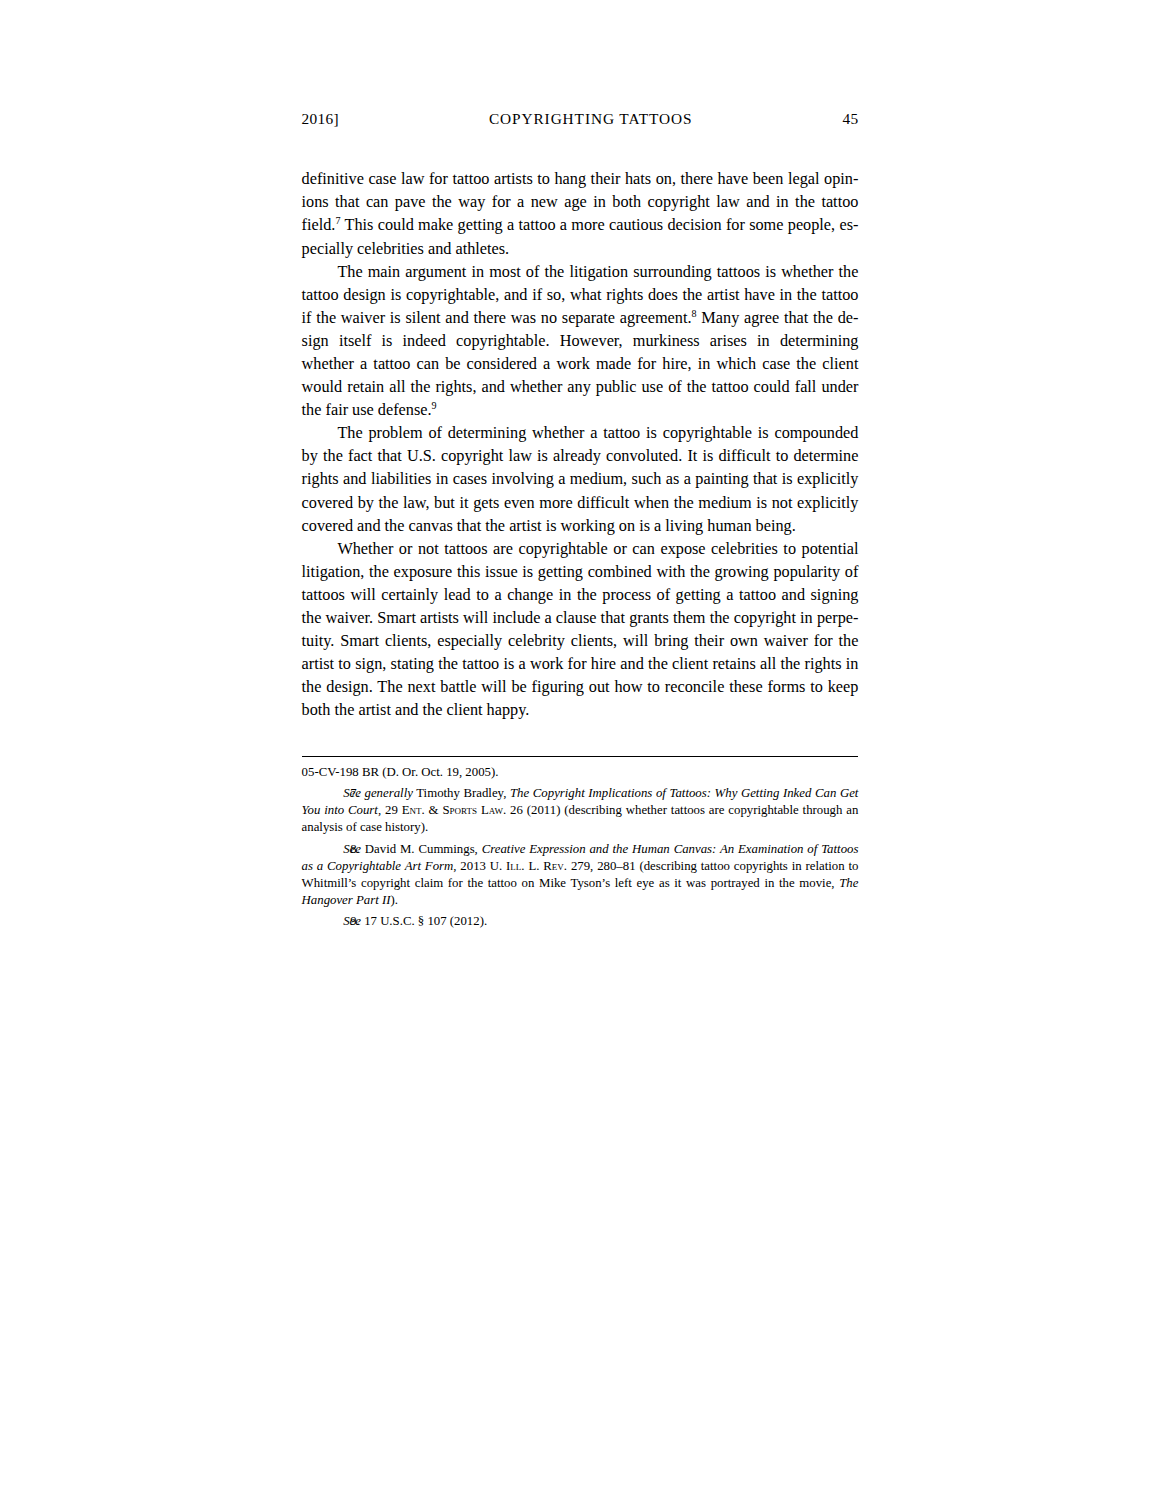2016] Copyrighting Tattoos 45
definitive case law for tattoo artists to hang their hats on, there have been legal opinions that can pave the way for a new age in both copyright law and in the tattoo field.7 This could make getting a tattoo a more cautious decision for some people, especially celebrities and athletes.
The main argument in most of the litigation surrounding tattoos is whether the tattoo design is copyrightable, and if so, what rights does the artist have in the tattoo if the waiver is silent and there was no separate agreement.8 Many agree that the design itself is indeed copyrightable. However, murkiness arises in determining whether a tattoo can be considered a work made for hire, in which case the client would retain all the rights, and whether any public use of the tattoo could fall under the fair use defense.9
The problem of determining whether a tattoo is copyrightable is compounded by the fact that U.S. copyright law is already convoluted. It is difficult to determine rights and liabilities in cases involving a medium, such as a painting that is explicitly covered by the law, but it gets even more difficult when the medium is not explicitly covered and the canvas that the artist is working on is a living human being.
Whether or not tattoos are copyrightable or can expose celebrities to potential litigation, the exposure this issue is getting combined with the growing popularity of tattoos will certainly lead to a change in the process of getting a tattoo and signing the waiver. Smart artists will include a clause that grants them the copyright in perpetuity. Smart clients, especially celebrity clients, will bring their own waiver for the artist to sign, stating the tattoo is a work for hire and the client retains all the rights in the design. The next battle will be figuring out how to reconcile these forms to keep both the artist and the client happy.
05-CV-198 BR (D. Or. Oct. 19, 2005).
7. See generally Timothy Bradley, The Copyright Implications of Tattoos: Why Getting Inked Can Get You into Court, 29 Ent. & Sports Law. 26 (2011) (describing whether tattoos are copyrightable through an analysis of case history).
8. See David M. Cummings, Creative Expression and the Human Canvas: An Examination of Tattoos as a Copyrightable Art Form, 2013 U. Ill. L. Rev. 279, 280–81 (describing tattoo copyrights in relation to Whitmill’s copyright claim for the tattoo on Mike Tyson’s left eye as it was portrayed in the movie, The Hangover Part II).
9. See 17 U.S.C. § 107 (2012).